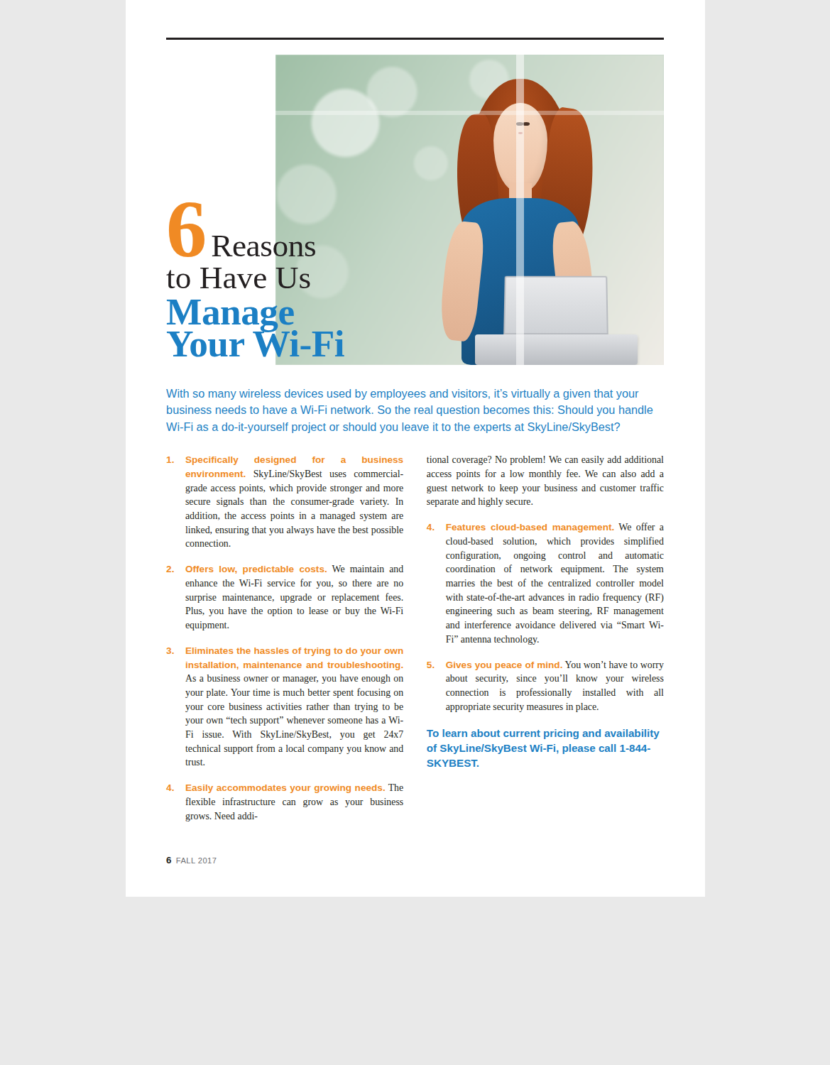6 Reasons
to Have Us
Manage
Your Wi-Fi
With so many wireless devices used by employees and visitors, it’s virtually a given that your business needs to have a Wi-Fi network. So the real question becomes this: Should you handle Wi-Fi as a do-it-yourself project or should you leave it to the experts at SkyLine/SkyBest?
Specifically designed for a business environment. SkyLine/SkyBest uses commercial-grade access points, which provide stronger and more secure signals than the consumer-grade variety. In addition, the access points in a managed system are linked, ensuring that you always have the best possible connection.
Offers low, predictable costs. We maintain and enhance the Wi-Fi service for you, so there are no surprise maintenance, upgrade or replacement fees. Plus, you have the option to lease or buy the Wi-Fi equipment.
Eliminates the hassles of trying to do your own installation, maintenance and troubleshooting. As a business owner or manager, you have enough on your plate. Your time is much better spent focusing on your core business activities rather than trying to be your own “tech support” whenever someone has a Wi-Fi issue. With SkyLine/SkyBest, you get 24x7 technical support from a local company you know and trust.
Easily accommodates your growing needs. The flexible infrastructure can grow as your business grows. Need addi-
tional coverage? No problem! We can easily add additional access points for a low monthly fee. We can also add a guest network to keep your business and customer traffic separate and highly secure.
Features cloud-based management. We offer a cloud-based solution, which provides simplified configuration, ongoing control and automatic coordination of network equipment. The system marries the best of the centralized controller model with state-of-the-art advances in radio frequency (RF) engineering such as beam steering, RF management and interference avoidance delivered via “Smart Wi-Fi” antenna technology.
Gives you peace of mind. You won’t have to worry about security, since you’ll know your wireless connection is professionally installed with all appropriate security measures in place.
To learn about current pricing and availability of SkyLine/SkyBest Wi-Fi, please call 1-844-SKYBEST.
6 FALL 2017